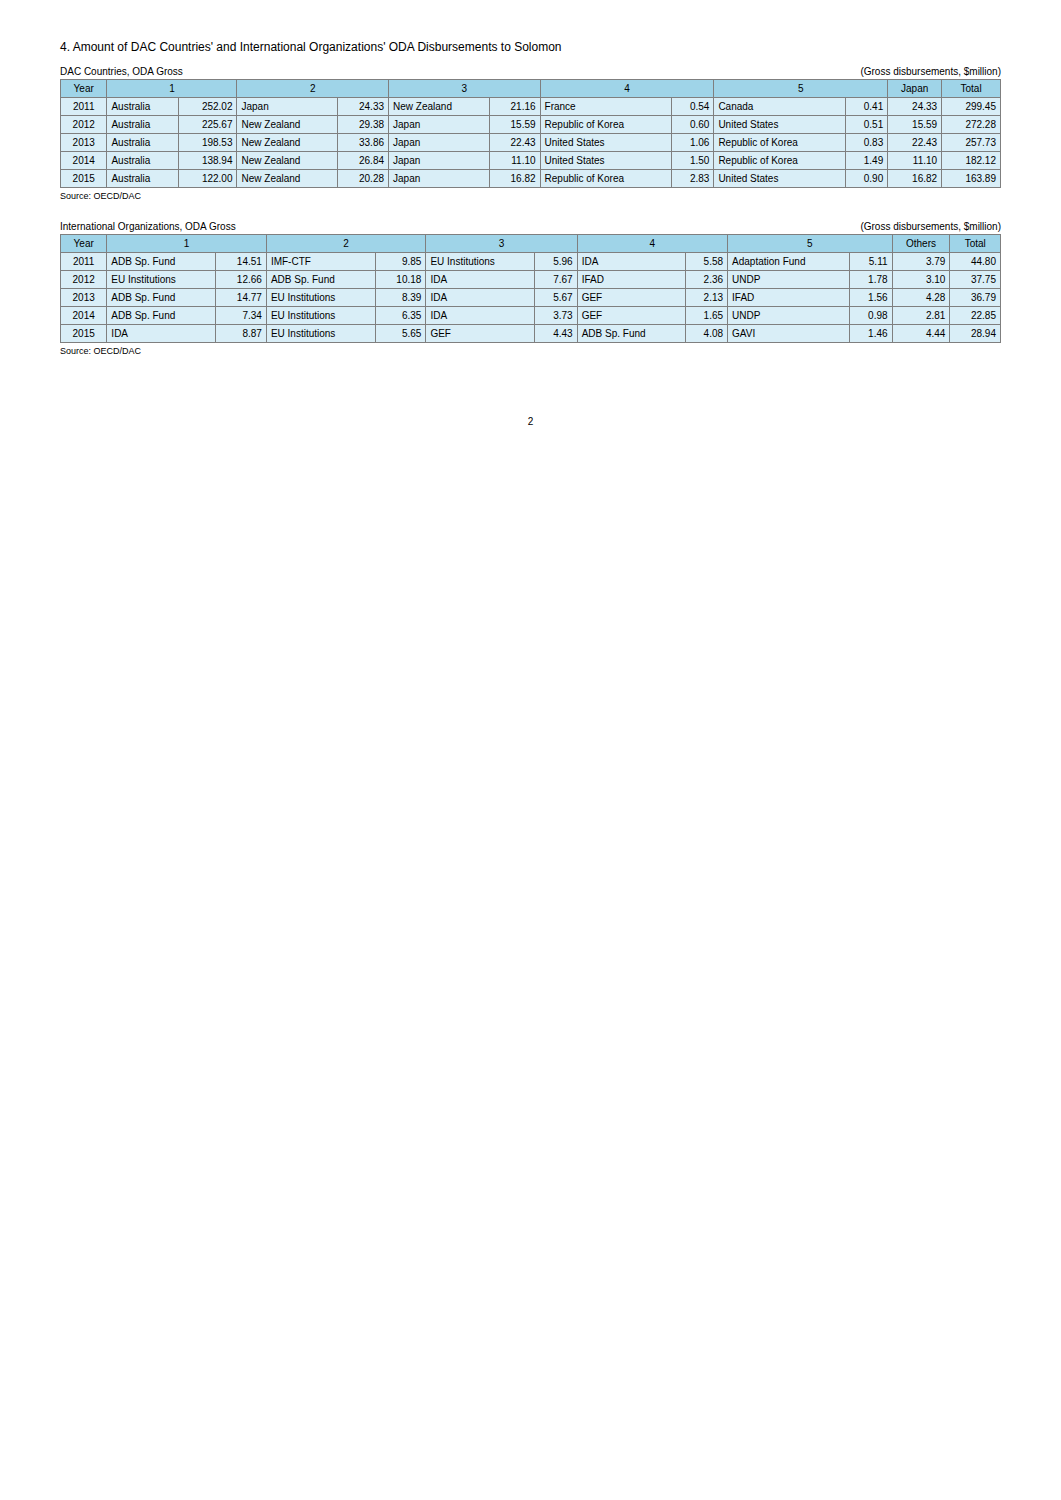4. Amount of DAC Countries' and International Organizations' ODA Disbursements to Solomon
DAC Countries, ODA Gross (Gross disbursements, $million)
| Year | 1 | 2 | 3 | 4 | 5 | Japan | Total |
| --- | --- | --- | --- | --- | --- | --- | --- |
| 2011 | Australia | 252.02 | Japan | 24.33 | New Zealand | 21.16 | France | 0.54 | Canada | 0.41 | 24.33 | 299.45 |
| 2012 | Australia | 225.67 | New Zealand | 29.38 | Japan | 15.59 | Republic of Korea | 0.60 | United States | 0.51 | 15.59 | 272.28 |
| 2013 | Australia | 198.53 | New Zealand | 33.86 | Japan | 22.43 | United States | 1.06 | Republic of Korea | 0.83 | 22.43 | 257.73 |
| 2014 | Australia | 138.94 | New Zealand | 26.84 | Japan | 11.10 | United States | 1.50 | Republic of Korea | 1.49 | 11.10 | 182.12 |
| 2015 | Australia | 122.00 | New Zealand | 20.28 | Japan | 16.82 | Republic of Korea | 2.83 | United States | 0.90 | 16.82 | 163.89 |
Source: OECD/DAC
International Organizations, ODA Gross (Gross disbursements, $million)
| Year | 1 | 2 | 3 | 4 | 5 | Others | Total |
| --- | --- | --- | --- | --- | --- | --- | --- |
| 2011 | ADB Sp. Fund | 14.51 | IMF-CTF | 9.85 | EU Institutions | 5.96 | IDA | 5.58 | Adaptation Fund | 5.11 | 3.79 | 44.80 |
| 2012 | EU Institutions | 12.66 | ADB Sp. Fund | 10.18 | IDA | 7.67 | IFAD | 2.36 | UNDP | 1.78 | 3.10 | 37.75 |
| 2013 | ADB Sp. Fund | 14.77 | EU Institutions | 8.39 | IDA | 5.67 | GEF | 2.13 | IFAD | 1.56 | 4.28 | 36.79 |
| 2014 | ADB Sp. Fund | 7.34 | EU Institutions | 6.35 | IDA | 3.73 | GEF | 1.65 | UNDP | 0.98 | 2.81 | 22.85 |
| 2015 | IDA | 8.87 | EU Institutions | 5.65 | GEF | 4.43 | ADB Sp. Fund | 4.08 | GAVI | 1.46 | 4.44 | 28.94 |
Source: OECD/DAC
2